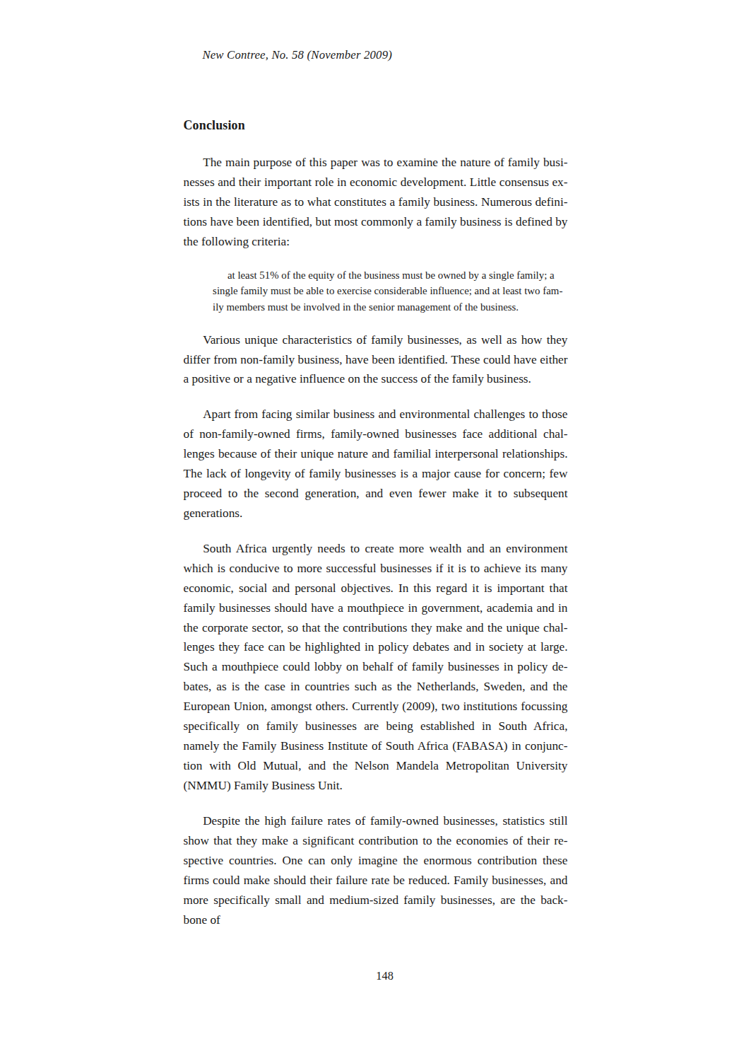New Contree, No. 58 (November 2009)
Conclusion
The main purpose of this paper was to examine the nature of family businesses and their important role in economic development. Little consensus exists in the literature as to what constitutes a family business. Numerous definitions have been identified, but most commonly a family business is defined by the following criteria:
at least 51% of the equity of the business must be owned by a single family; a single family must be able to exercise considerable influence; and at least two family members must be involved in the senior management of the business.
Various unique characteristics of family businesses, as well as how they differ from non-family business, have been identified. These could have either a positive or a negative influence on the success of the family business.
Apart from facing similar business and environmental challenges to those of non-family-owned firms, family-owned businesses face additional challenges because of their unique nature and familial interpersonal relationships. The lack of longevity of family businesses is a major cause for concern; few proceed to the second generation, and even fewer make it to subsequent generations.
South Africa urgently needs to create more wealth and an environment which is conducive to more successful businesses if it is to achieve its many economic, social and personal objectives. In this regard it is important that family businesses should have a mouthpiece in government, academia and in the corporate sector, so that the contributions they make and the unique challenges they face can be highlighted in policy debates and in society at large. Such a mouthpiece could lobby on behalf of family businesses in policy debates, as is the case in countries such as the Netherlands, Sweden, and the European Union, amongst others. Currently (2009), two institutions focussing specifically on family businesses are being established in South Africa, namely the Family Business Institute of South Africa (FABASA) in conjunction with Old Mutual, and the Nelson Mandela Metropolitan University (NMMU) Family Business Unit.
Despite the high failure rates of family-owned businesses, statistics still show that they make a significant contribution to the economies of their respective countries. One can only imagine the enormous contribution these firms could make should their failure rate be reduced. Family businesses, and more specifically small and medium-sized family businesses, are the backbone of
148